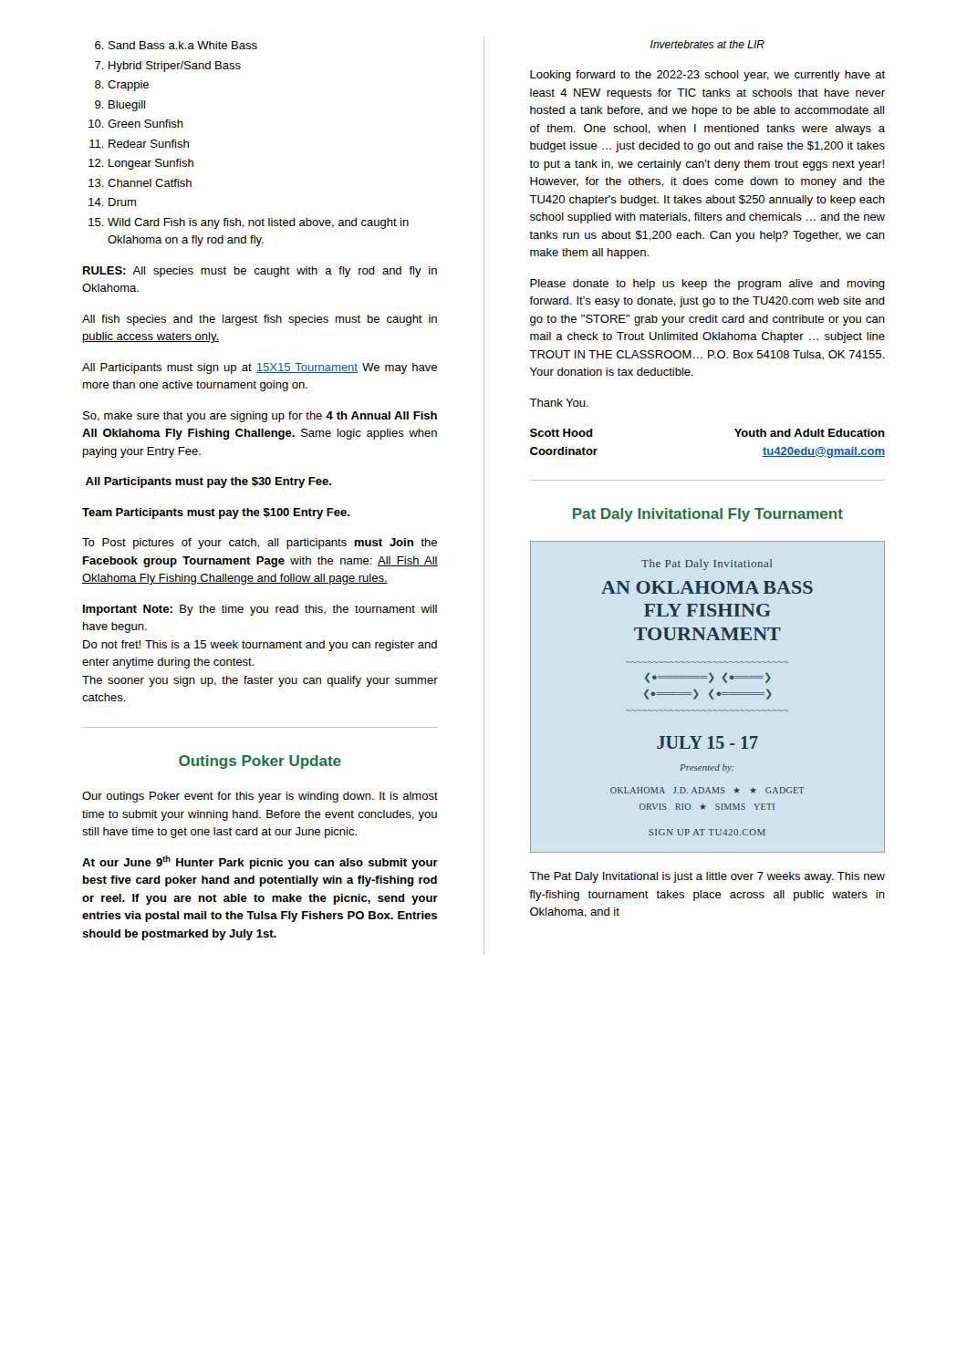Sand Bass a.k.a White Bass
Hybrid Striper/Sand Bass
Crappie
Bluegill
Green Sunfish
Redear Sunfish
Longear Sunfish
Channel Catfish
Drum
Wild Card Fish is any fish, not listed above, and caught in Oklahoma on a fly rod and fly.
RULES: All species must be caught with a fly rod and fly in Oklahoma.
All fish species and the largest fish species must be caught in public access waters only.
All Participants must sign up at 15X15 Tournament We may have more than one active tournament going on.
So, make sure that you are signing up for the 4 th Annual All Fish All Oklahoma Fly Fishing Challenge. Same logic applies when paying your Entry Fee.
All Participants must pay the $30 Entry Fee.
Team Participants must pay the $100 Entry Fee.
To Post pictures of your catch, all participants must Join the Facebook group Tournament Page with the name: All Fish All Oklahoma Fly Fishing Challenge and follow all page rules.
Important Note: By the time you read this, the tournament will have begun.
Do not fret! This is a 15 week tournament and you can register and enter anytime during the contest.
The sooner you sign up, the faster you can qualify your summer catches.
Outings Poker Update
Our outings Poker event for this year is winding down. It is almost time to submit your winning hand. Before the event concludes, you still have time to get one last card at our June picnic.
At our June 9th Hunter Park picnic you can also submit your best five card poker hand and potentially win a fly-fishing rod or reel. If you are not able to make the picnic, send your entries via postal mail to the Tulsa Fly Fishers PO Box. Entries should be postmarked by July 1st.
Invertebrates at the LIR
Looking forward to the 2022-23 school year, we currently have at least 4 NEW requests for TIC tanks at schools that have never hosted a tank before, and we hope to be able to accommodate all of them. One school, when I mentioned tanks were always a budget issue … just decided to go out and raise the $1,200 it takes to put a tank in, we certainly can't deny them trout eggs next year! However, for the others, it does come down to money and the TU420 chapter's budget. It takes about $250 annually to keep each school supplied with materials, filters and chemicals … and the new tanks run us about $1,200 each. Can you help? Together, we can make them all happen.
Please donate to help us keep the program alive and moving forward. It's easy to donate, just go to the TU420.com web site and go to the "STORE" grab your credit card and contribute or you can mail a check to Trout Unlimited Oklahoma Chapter … subject line TROUT IN THE CLASSROOM… P.O. Box 54108 Tulsa, OK 74155. Your donation is tax deductible.
Thank You.
| Scott Hood | Youth and Adult Education |
| Coordinator | tu420edu@gmail.com |
Pat Daly Inivitational Fly Tournament
The Pat Daly Invitational
AN OKLAHOMA BASS
FLY FISHING
TOURNAMENT
~~~~~~~~~~~~~~~~~~~~~~~~~~~~~~
❮●═══════❯ ❮●════❯
❮●═════❯ ❮●══════❯
~~~~~~~~~~~~~~~~~~~~~~~~~~~~~~
JULY 15 - 17
Presented by:
OKLAHOMA J.D. ADAMS ★ ★ GADGET
ORVIS RIO ★ SIMMS YETI
SIGN UP AT TU420.COM
The Pat Daly Invitational is just a little over 7 weeks away. This new fly-fishing tournament takes place across all public waters in Oklahoma, and it